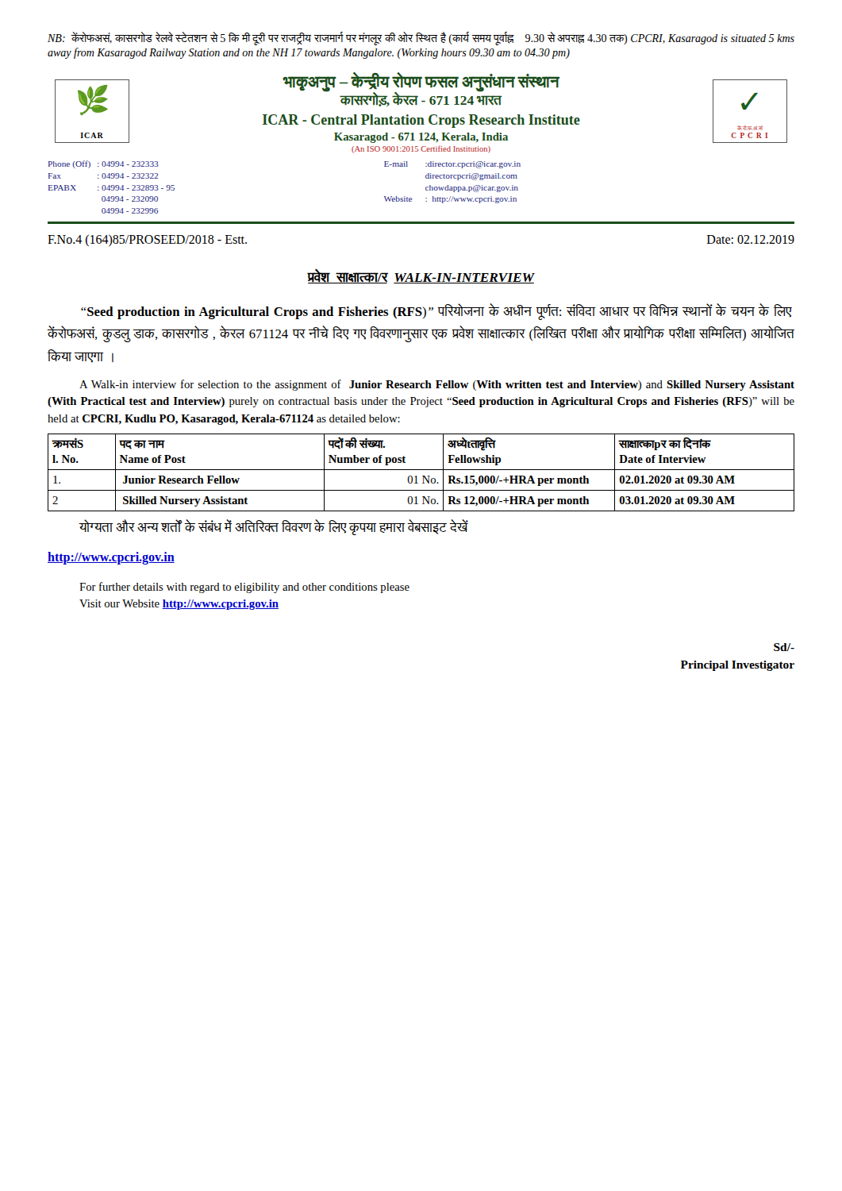NB: केंरोफअसं, कासरगोड रेलवे स्टेतशन से 5 कि मी दूरी पर राजट्रीय राजमार्ग पर मंगलूर की ओर स्थित है (कार्य समय पूर्वाह्न 9.30 से अपराह्न 4.30 तक) CPCRI, Kasaragod is situated 5 kms away from Kasaragod Railway Station and on the NH 17 towards Mangalore. (Working hours 09.30 am to 04.30 pm)
| 🌿 ICAR | भाकृअनुप – केन्द्रीय रोपण फसल अनुसंधान संस्थान कासरगोड़, केरल - 671 124 भारत ICAR - Central Plantation Crops Research Institute Kasaragod - 671 124, Kerala, India (An ISO 9001:2015 Certified Institution) | ✓ के.रो.फ.अ.सं C P C R I |
| Phone (Off) : 04994 - 232333 Fax : 04994 - 232322 EPABX : 04994 - 232893 - 95 04994 - 232090 04994 - 232996 | E-mail :director.cpcri@icar.gov.in directorcpcri@gmail.com chowdappa.p@icar.gov.in Website : http://www.cpcri.gov.in |
F.No.4 (164)85/PROSEED/2018 - Estt. Date: 02.12.2019
प्रवेश साक्षात्का/र WALK-IN-INTERVIEW
“Seed production in Agricultural Crops and Fisheries (RFS)” परियोजना के अधीन पूर्णत: संविदा आधार पर विभिन्न स्थानों के चयन के लिए केंरोफअसं, कुडलु डाक, कासरगोड , केरल 671124 पर नीचे दिए गए विवरणानुसार एक प्रवेश साक्षात्कार (लिखित परीक्षा और प्रायोगिक परीक्षा सम्मिलित) आयोजित किया जाएगा ।
A Walk-in interview for selection to the assignment of Junior Research Fellow (With written test and Interview) and Skilled Nursery Assistant (With Practical test and Interview) purely on contractual basis under the Project “Seed production in Agricultural Crops and Fisheries (RFS)” will be held at CPCRI, Kudlu PO, Kasaragod, Kerala-671124 as detailed below:
| क्रमसंS l. No. | पद का नाम Name of Post | पदों की संख्या. Number of post | अध्येtतावृत्ति Fellowship | साक्षात्काpर का दिनांक Date of Interview |
| --- | --- | --- | --- | --- |
| 1. | Junior Research Fellow | 01 No. | Rs.15,000/-+HRA per month | 02.01.2020 at 09.30 AM |
| 2 | Skilled Nursery Assistant | 01 No. | Rs 12,000/-+HRA per month | 03.01.2020 at 09.30 AM |
योग्यता और अन्य शर्तों के संबंध में अतिरिक्त विवरण के लिए कृपया हमारा वेबसाइट देखें
http://www.cpcri.gov.in
For further details with regard to eligibility and other conditions please
Visit our Website http://www.cpcri.gov.in
Sd/-
Principal Investigator